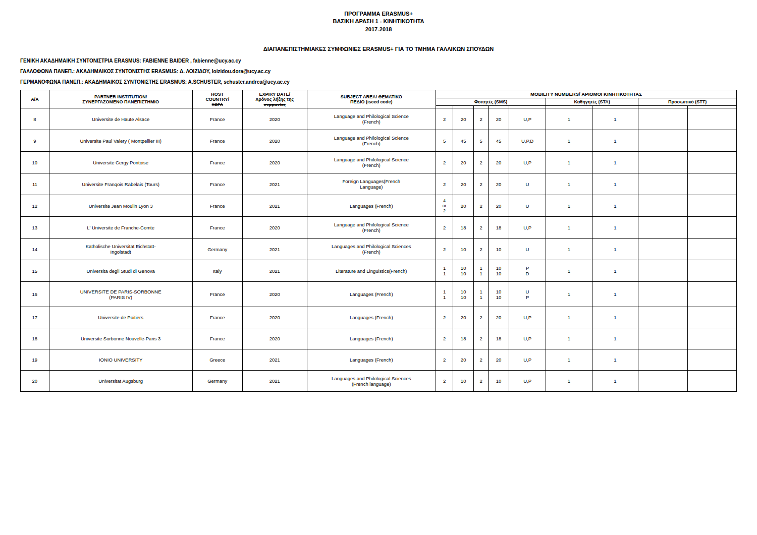ΠΡΟΓΡΑΜΜΑ ERASMUS+
ΒΑΣΙΚΗ ΔΡΑΣΗ 1 - ΚΙΝΗΤΙΚΟΤΗΤΑ
2017-2018
ΔΙΑΠΑΝΕΠΙΣΤΗΜΙΑΚΕΣ ΣΥΜΦΩΝΙΕΣ ERASMUS+ ΓΙΑ ΤΟ ΤΜΗΜΑ ΓΑΛΛΙΚΩΝ ΣΠΟΥΔΩΝ
ΓΕΝΙΚΗ ΑΚΑΔΗΜΑΙΚΗ ΣΥΝΤΟΝΙΣΤΡΙΑ ERASMUS: FABIENNE BAIDER , fabienne@ucy.ac.cy
ΓΑΛΛΟΦΩΝΑ ΠΑΝΕΠ.: ΑΚΑΔΗΜΑΙΚΟΣ ΣΥΝΤΟΝΙΣΤΗΣ ERASMUS: Δ. ΛΟΙΖΙΔΟΥ, loizidou.dora@ucy.ac.cy
ΓΕΡΜΑΝΟΦΩΝΑ ΠΑΝΕΠ.: ΑΚΑΔΗΜΑΙΚΟΣ ΣΥΝΤΟΝΙΣΤΗΣ ERASMUS: A.SCHUSTER, schuster.andrea@ucy.ac.cy
| A/A | PARTNER INSTITUTION/ ΣΥΝΕΡΓΑΖΟΜΕΝΟ ΠΑΝΕΠΙΣΤΗΜΙΟ | HOST COUNTRY/ ΧΩΡΑ | EXPIRY DATE/ Χρόνος λήξης της συμφωνίας | SUBJECT AREA/ ΘΕΜΑΤΙΚΟ ΠΕΔΙΟ (isced code) | MOBILITY NUMBERS/ ΑΡΙΘΜΟΙ ΚΙΝΗΤΙΚΟΤΗΤΑΣ |
| --- | --- | --- | --- | --- | --- |
| Φοιτητές (SMS) | Καθηγητές (STA) | Προσωπικό (STT) |
| 8 | Universite de Haute Alsace | France | 2020 | Language and Philological Science (French) | 2 | 20 | 2 | 20 | U,P | 1 | 1 | | |
| 9 | Universite Paul Valery ( Montpellier III) | France | 2020 | Language and Philological Science (French) | 5 | 45 | 5 | 45 | U,P,D | 1 | 1 | | |
| 10 | Universite Cergy Pontoise | France | 2020 | Language and Philological Science (French) | 2 | 20 | 2 | 20 | U,P | 1 | 1 | | |
| 11 | Universite Franqois Rabelais (Tours) | France | 2021 | Foreign Languages(French Language) | 2 | 20 | 2 | 20 | U | 1 | 1 | | |
| 12 | Universite Jean Moulin Lyon 3 | France | 2021 | Languages (French) | 4 or 2 | 20 | 2 | 20 | U | 1 | 1 | | |
| 13 | L' Universite de Franche-Comte | France | 2020 | Language and Philological Science (French) | 2 | 18 | 2 | 18 | U,P | 1 | 1 | | |
| 14 | Katholische Universitat Eichstatt- Ingolstadt | Germany | 2021 | Languages and Philological Sciences (French) | 2 | 10 | 2 | 10 | U | 1 | 1 | | |
| 15 | Universita degli Studi di Genova | Italy | 2021 | Literature and Linguistics(French) | 1 1 | 10 10 | 1 1 | 10 10 | P D | 1 | 1 | | |
| 16 | UNIVERSITE DE PARIS-SORBONNE (PARIS IV) | France | 2020 | Languages (French) | 1 1 | 10 10 | 1 1 | 10 10 | U P | 1 | 1 | | |
| 17 | Universite de Poitiers | France | 2020 | Languages (French) | 2 | 20 | 2 | 20 | U,P | 1 | 1 | | |
| 18 | Universite Sorbonne Nouvelle-Paris 3 | France | 2020 | Languages (French) | 2 | 18 | 2 | 18 | U,P | 1 | 1 | | |
| 19 | IONIO UNIVERSITY | Greece | 2021 | Languages (French) | 2 | 20 | 2 | 20 | U,P | 1 | 1 | | |
| 20 | Universitat Augsburg | Germany | 2021 | Languages and Philological Sciences (French language) | 2 | 10 | 2 | 10 | U,P | 1 | 1 | | |